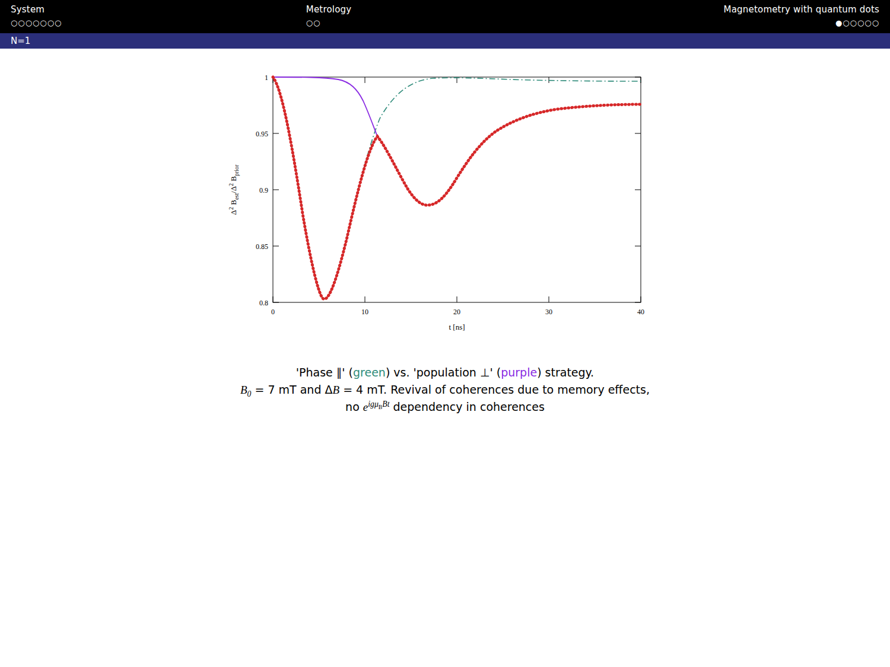System
○○○○○○○
Metrology
○○
Magnetometry with quantum dots
●○○○○○
N=1
1 0.95 0.9 0.85 0.8 0 10 20 30 40 t [ns] Δ2 Best/Δ2 Bprior
'Phase ∥' (green) vs. 'population ⊥' (purple) strategy.
B0 = 7 mT and ΔB = 4 mT. Revival of coherences due to memory effects,
no eigμBBt dependency in coherences